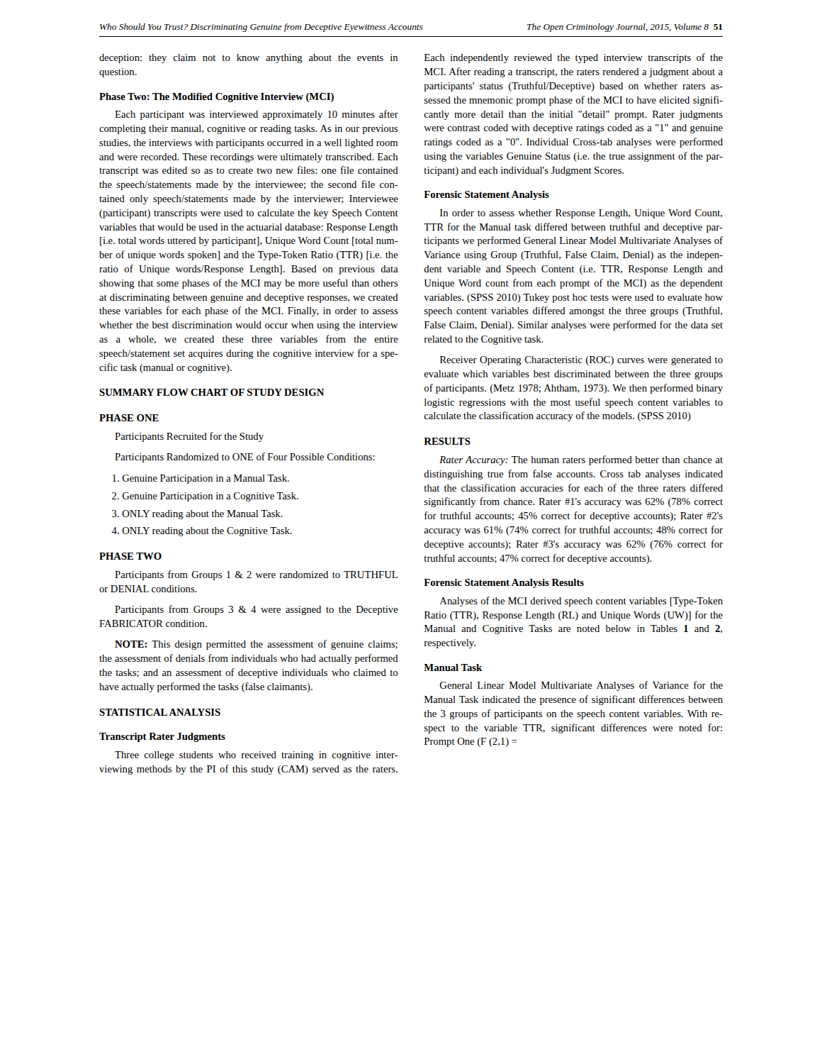Who Should You Trust? Discriminating Genuine from Deceptive Eyewitness Accounts The Open Criminology Journal, 2015, Volume 8 51
deception: they claim not to know anything about the events in question.
Phase Two: The Modified Cognitive Interview (MCI)
Each participant was interviewed approximately 10 minutes after completing their manual, cognitive or reading tasks. As in our previous studies, the interviews with participants occurred in a well lighted room and were recorded. These recordings were ultimately transcribed. Each transcript was edited so as to create two new files: one file contained the speech/statements made by the interviewee; the second file contained only speech/statements made by the interviewer; Interviewee (participant) transcripts were used to calculate the key Speech Content variables that would be used in the actuarial database: Response Length [i.e. total words uttered by participant], Unique Word Count [total number of unique words spoken] and the Type-Token Ratio (TTR) [i.e. the ratio of Unique words/Response Length]. Based on previous data showing that some phases of the MCI may be more useful than others at discriminating between genuine and deceptive responses, we created these variables for each phase of the MCI. Finally, in order to assess whether the best discrimination would occur when using the interview as a whole, we created these three variables from the entire speech/statement set acquires during the cognitive interview for a specific task (manual or cognitive).
Summary Flow Chart of Study Design
Phase One
Participants Recruited for the Study
Participants Randomized to ONE of Four Possible Conditions:
Genuine Participation in a Manual Task.
Genuine Participation in a Cognitive Task.
ONLY reading about the Manual Task.
ONLY reading about the Cognitive Task.
Phase Two
Participants from Groups 1 & 2 were randomized to TRUTHFUL or DENIAL conditions.
Participants from Groups 3 & 4 were assigned to the Deceptive FABRICATOR condition.
NOTE: This design permitted the assessment of genuine claims; the assessment of denials from individuals who had actually performed the tasks; and an assessment of deceptive individuals who claimed to have actually performed the tasks (false claimants).
Statistical Analysis
Transcript Rater Judgments
Three college students who received training in cognitive interviewing methods by the PI of this study (CAM) served as the raters. Each independently reviewed the typed interview transcripts of the MCI. After reading a transcript, the raters rendered a judgment about a participants' status (Truthful/Deceptive) based on whether raters assessed the mnemonic prompt phase of the MCI to have elicited significantly more detail than the initial "detail" prompt. Rater judgments were contrast coded with deceptive ratings coded as a "1" and genuine ratings coded as a "0". Individual Cross-tab analyses were performed using the variables Genuine Status (i.e. the true assignment of the participant) and each individual's Judgment Scores.
Forensic Statement Analysis
In order to assess whether Response Length, Unique Word Count, TTR for the Manual task differed between truthful and deceptive participants we performed General Linear Model Multivariate Analyses of Variance using Group (Truthful, False Claim, Denial) as the independent variable and Speech Content (i.e. TTR, Response Length and Unique Word count from each prompt of the MCI) as the dependent variables. (SPSS 2010) Tukey post hoc tests were used to evaluate how speech content variables differed amongst the three groups (Truthful, False Claim, Denial). Similar analyses were performed for the data set related to the Cognitive task.
Receiver Operating Characteristic (ROC) curves were generated to evaluate which variables best discriminated between the three groups of participants. (Metz 1978; Ahtham, 1973). We then performed binary logistic regressions with the most useful speech content variables to calculate the classification accuracy of the models. (SPSS 2010)
Results
Rater Accuracy: The human raters performed better than chance at distinguishing true from false accounts. Cross tab analyses indicated that the classification accuracies for each of the three raters differed significantly from chance. Rater #1's accuracy was 62% (78% correct for truthful accounts; 45% correct for deceptive accounts); Rater #2's accuracy was 61% (74% correct for truthful accounts; 48% correct for deceptive accounts); Rater #3's accuracy was 62% (76% correct for truthful accounts; 47% correct for deceptive accounts).
Forensic Statement Analysis Results
Analyses of the MCI derived speech content variables [Type-Token Ratio (TTR), Response Length (RL) and Unique Words (UW)] for the Manual and Cognitive Tasks are noted below in Tables 1 and 2, respectively.
Manual Task
General Linear Model Multivariate Analyses of Variance for the Manual Task indicated the presence of significant differences between the 3 groups of participants on the speech content variables. With respect to the variable TTR, significant differences were noted for: Prompt One (F (2,1) =